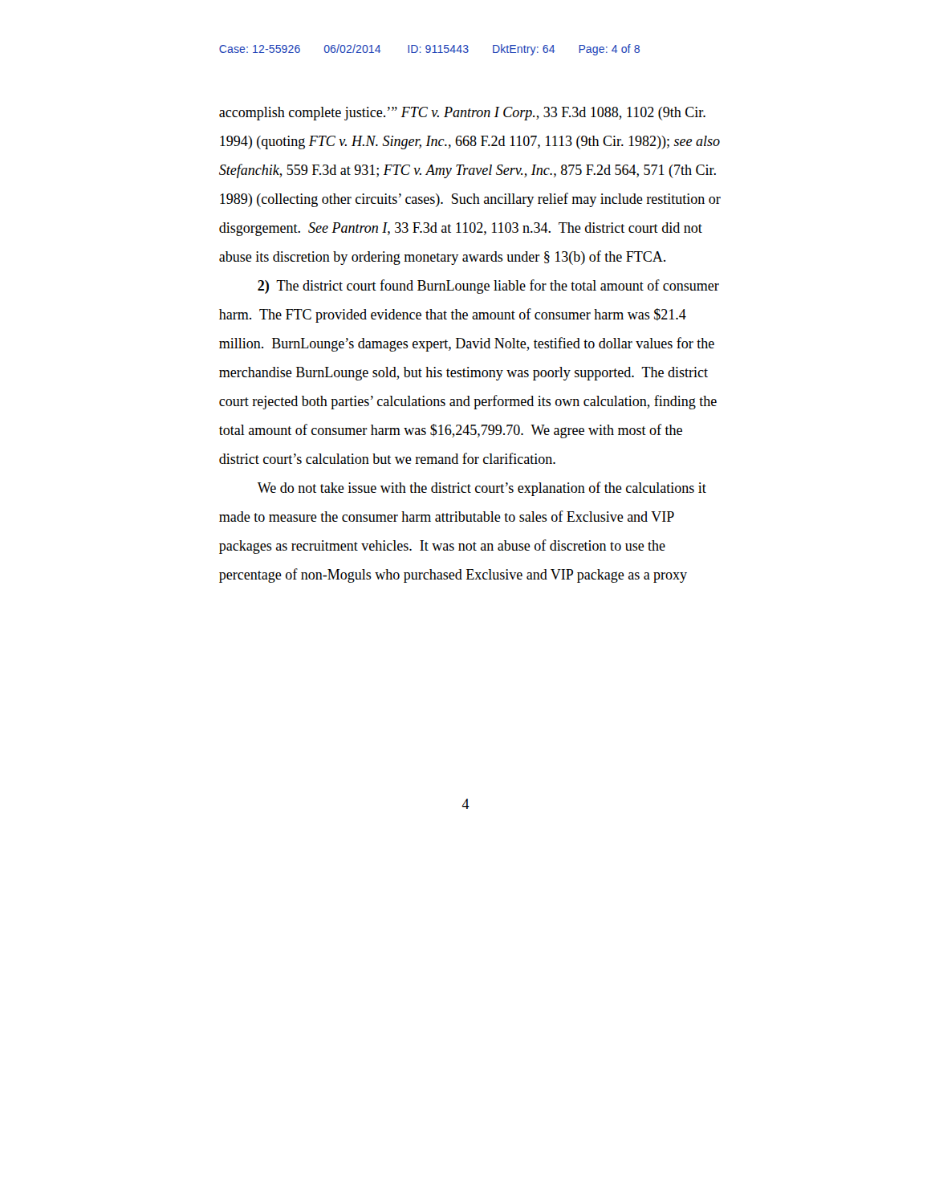Case: 12-5592606/02/2014 ID: 9115443 DktEntry: 64 Page: 4 of 8
accomplish complete justice.’” FTC v. Pantron I Corp., 33 F.3d 1088, 1102 (9th Cir. 1994) (quoting FTC v. H.N. Singer, Inc., 668 F.2d 1107, 1113 (9th Cir. 1982)); see also Stefanchik, 559 F.3d at 931; FTC v. Amy Travel Serv., Inc., 875 F.2d 564, 571 (7th Cir. 1989) (collecting other circuits’ cases). Such ancillary relief may include restitution or disgorgement. See Pantron I, 33 F.3d at 1102, 1103 n.34. The district court did not abuse its discretion by ordering monetary awards under § 13(b) of the FTCA.
2) The district court found BurnLounge liable for the total amount of consumer harm. The FTC provided evidence that the amount of consumer harm was $21.4 million. BurnLounge’s damages expert, David Nolte, testified to dollar values for the merchandise BurnLounge sold, but his testimony was poorly supported. The district court rejected both parties’ calculations and performed its own calculation, finding the total amount of consumer harm was $16,245,799.70. We agree with most of the district court’s calculation but we remand for clarification.
We do not take issue with the district court’s explanation of the calculations it made to measure the consumer harm attributable to sales of Exclusive and VIP packages as recruitment vehicles. It was not an abuse of discretion to use the percentage of non-Moguls who purchased Exclusive and VIP package as a proxy
4